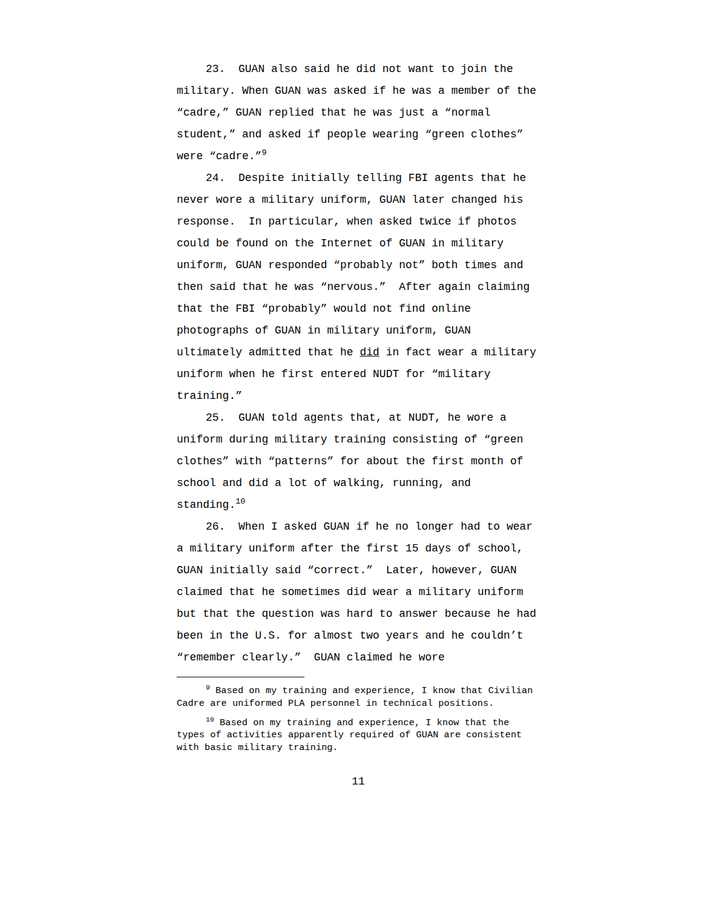23. GUAN also said he did not want to join the military. When GUAN was asked if he was a member of the “cadre,” GUAN replied that he was just a “normal student,” and asked if people wearing “green clothes” were “cadre.”9
24. Despite initially telling FBI agents that he never wore a military uniform, GUAN later changed his response. In particular, when asked twice if photos could be found on the Internet of GUAN in military uniform, GUAN responded “probably not” both times and then said that he was “nervous.” After again claiming that the FBI “probably” would not find online photographs of GUAN in military uniform, GUAN ultimately admitted that he did in fact wear a military uniform when he first entered NUDT for “military training.”
25. GUAN told agents that, at NUDT, he wore a uniform during military training consisting of “green clothes” with “patterns” for about the first month of school and did a lot of walking, running, and standing.10
26. When I asked GUAN if he no longer had to wear a military uniform after the first 15 days of school, GUAN initially said “correct.” Later, however, GUAN claimed that he sometimes did wear a military uniform but that the question was hard to answer because he had been in the U.S. for almost two years and he couldn’t “remember clearly.” GUAN claimed he wore
9 Based on my training and experience, I know that Civilian Cadre are uniformed PLA personnel in technical positions.
10 Based on my training and experience, I know that the types of activities apparently required of GUAN are consistent with basic military training.
11